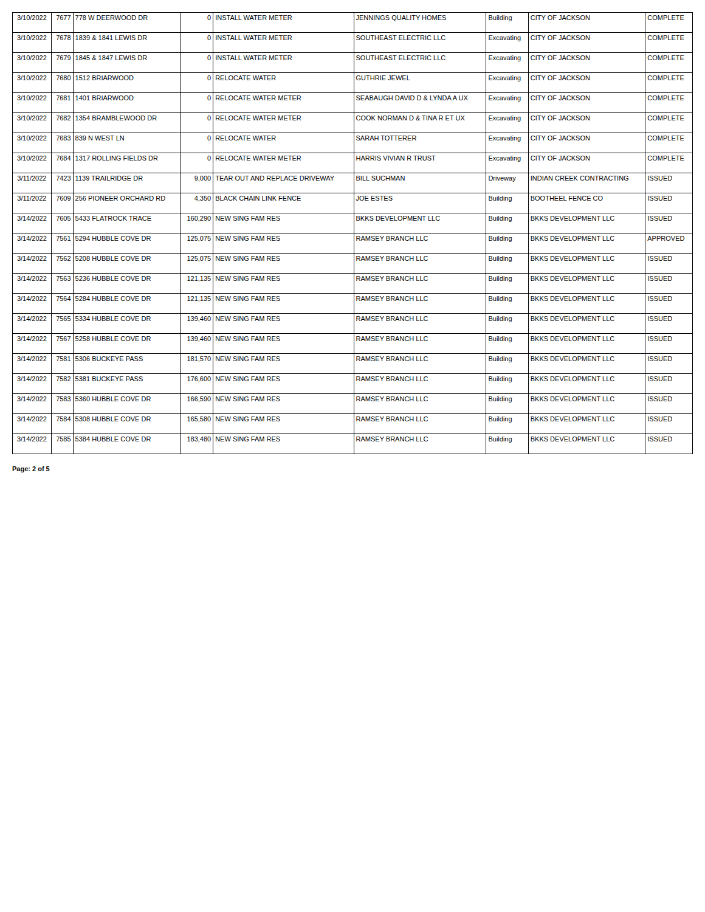| 3/10/2022 | 7677 | 778 W DEERWOOD DR | 0 | INSTALL WATER METER | JENNINGS QUALITY HOMES | Building | CITY OF JACKSON | COMPLETE |
| 3/10/2022 | 7678 | 1839 & 1841 LEWIS DR | 0 | INSTALL WATER METER | SOUTHEAST ELECTRIC LLC | Excavating | CITY OF JACKSON | COMPLETE |
| 3/10/2022 | 7679 | 1845 & 1847 LEWIS DR | 0 | INSTALL WATER METER | SOUTHEAST ELECTRIC LLC | Excavating | CITY OF JACKSON | COMPLETE |
| 3/10/2022 | 7680 | 1512 BRIARWOOD | 0 | RELOCATE WATER | GUTHRIE JEWEL | Excavating | CITY OF JACKSON | COMPLETE |
| 3/10/2022 | 7681 | 1401 BRIARWOOD | 0 | RELOCATE WATER METER | SEABAUGH DAVID D & LYNDA A UX | Excavating | CITY OF JACKSON | COMPLETE |
| 3/10/2022 | 7682 | 1354 BRAMBLEWOOD DR | 0 | RELOCATE WATER METER | COOK NORMAN D & TINA R ET UX | Excavating | CITY OF JACKSON | COMPLETE |
| 3/10/2022 | 7683 | 839 N WEST LN | 0 | RELOCATE WATER | SARAH TOTTERER | Excavating | CITY OF JACKSON | COMPLETE |
| 3/10/2022 | 7684 | 1317 ROLLING FIELDS DR | 0 | RELOCATE WATER METER | HARRIS VIVIAN R TRUST | Excavating | CITY OF JACKSON | COMPLETE |
| 3/11/2022 | 7423 | 1139 TRAILRIDGE DR | 9,000 | TEAR OUT AND REPLACE DRIVEWAY | BILL SUCHMAN | Driveway | INDIAN CREEK CONTRACTING | ISSUED |
| 3/11/2022 | 7609 | 256 PIONEER ORCHARD RD | 4,350 | BLACK CHAIN LINK FENCE | JOE ESTES | Building | BOOTHEEL FENCE CO | ISSUED |
| 3/14/2022 | 7605 | 5433 FLATROCK TRACE | 160,290 | NEW SING FAM RES | BKKS DEVELOPMENT LLC | Building | BKKS DEVELOPMENT LLC | ISSUED |
| 3/14/2022 | 7561 | 5294 HUBBLE COVE DR | 125,075 | NEW SING FAM RES | RAMSEY BRANCH LLC | Building | BKKS DEVELOPMENT LLC | APPROVED |
| 3/14/2022 | 7562 | 5208 HUBBLE COVE DR | 125,075 | NEW SING FAM RES | RAMSEY BRANCH LLC | Building | BKKS DEVELOPMENT LLC | ISSUED |
| 3/14/2022 | 7563 | 5236 HUBBLE COVE DR | 121,135 | NEW SING FAM RES | RAMSEY BRANCH LLC | Building | BKKS DEVELOPMENT LLC | ISSUED |
| 3/14/2022 | 7564 | 5284 HUBBLE COVE DR | 121,135 | NEW SING FAM RES | RAMSEY BRANCH LLC | Building | BKKS DEVELOPMENT LLC | ISSUED |
| 3/14/2022 | 7565 | 5334 HUBBLE COVE DR | 139,460 | NEW SING FAM RES | RAMSEY BRANCH LLC | Building | BKKS DEVELOPMENT LLC | ISSUED |
| 3/14/2022 | 7567 | 5258 HUBBLE COVE DR | 139,460 | NEW SING FAM RES | RAMSEY BRANCH LLC | Building | BKKS DEVELOPMENT LLC | ISSUED |
| 3/14/2022 | 7581 | 5306 BUCKEYE PASS | 181,570 | NEW SING FAM RES | RAMSEY BRANCH LLC | Building | BKKS DEVELOPMENT LLC | ISSUED |
| 3/14/2022 | 7582 | 5381 BUCKEYE PASS | 176,600 | NEW SING FAM RES | RAMSEY BRANCH LLC | Building | BKKS DEVELOPMENT LLC | ISSUED |
| 3/14/2022 | 7583 | 5360 HUBBLE COVE DR | 166,590 | NEW SING FAM RES | RAMSEY BRANCH LLC | Building | BKKS DEVELOPMENT LLC | ISSUED |
| 3/14/2022 | 7584 | 5308 HUBBLE COVE DR | 165,580 | NEW SING FAM RES | RAMSEY BRANCH LLC | Building | BKKS DEVELOPMENT LLC | ISSUED |
| 3/14/2022 | 7585 | 5384 HUBBLE COVE DR | 183,480 | NEW SING FAM RES | RAMSEY BRANCH LLC | Building | BKKS DEVELOPMENT LLC | ISSUED |
Page: 2 of 5